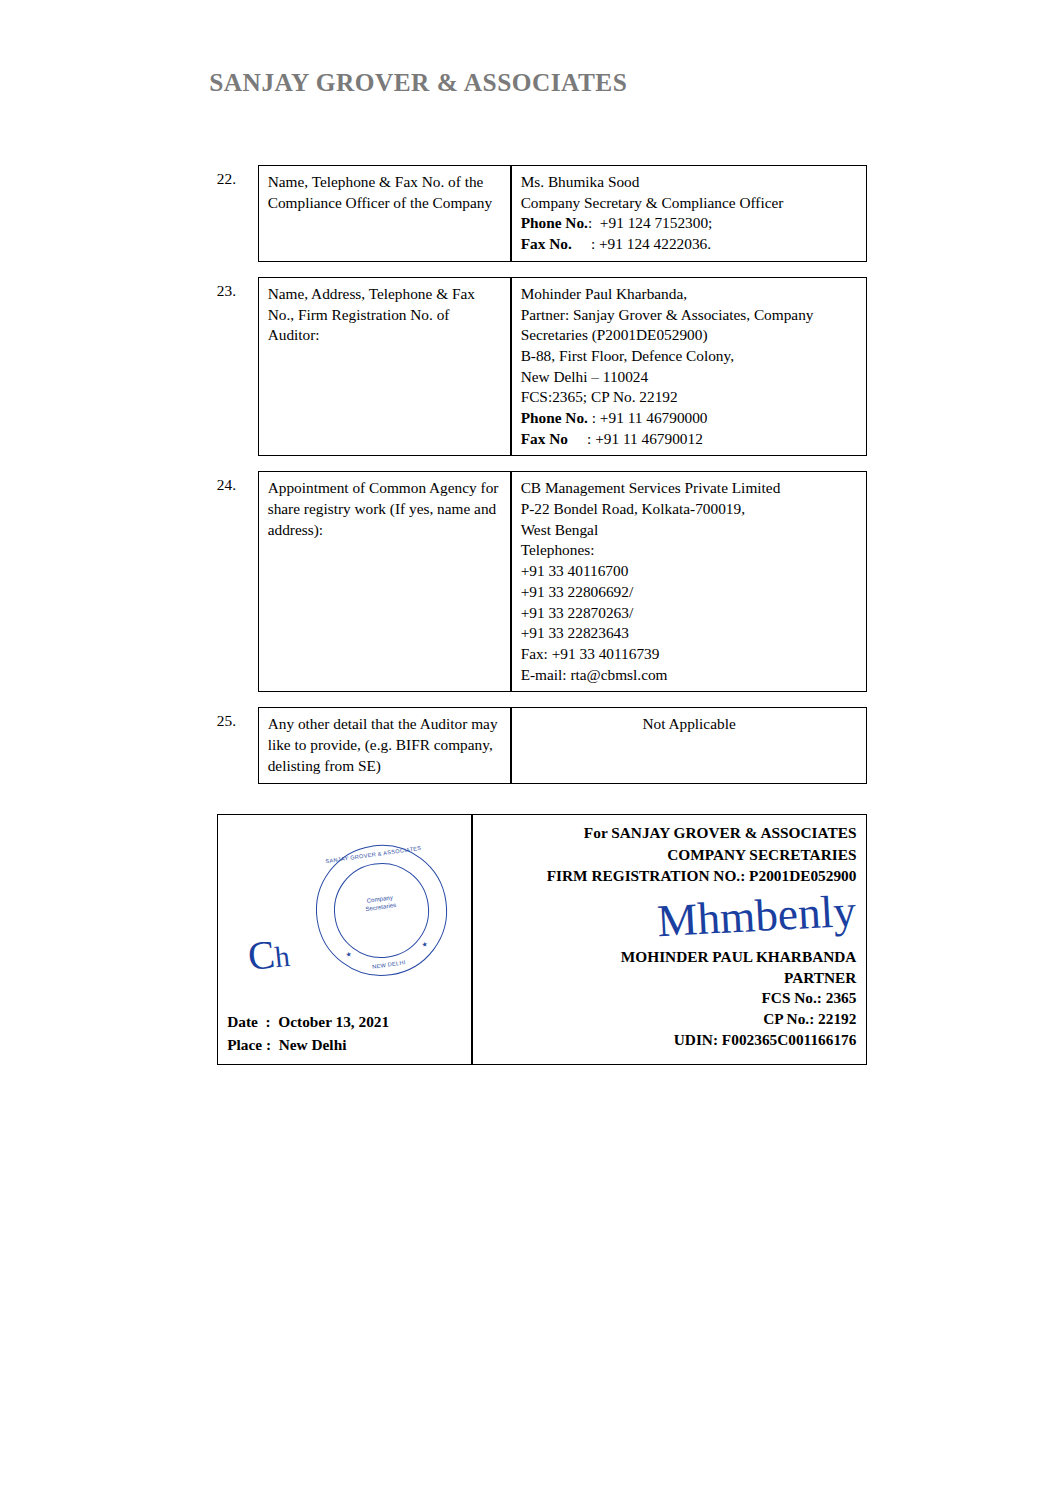SANJAY GROVER & ASSOCIATES
| 22. | Name, Telephone & Fax No. of the Compliance Officer of the Company | Ms. Bhumika Sood Company Secretary & Compliance Officer Phone No. : +91 124 7152300; Fax No. : +91 124 4222036. |
| 23. | Name, Address, Telephone & Fax No., Firm Registration No. of Auditor: | Mohinder Paul Kharbanda, Partner: Sanjay Grover & Associates, Company Secretaries (P2001DE052900) B-88, First Floor, Defence Colony, New Delhi – 110024 FCS:2365; CP No. 22192 Phone No. : +91 11 46790000 Fax No : +91 11 46790012 |
| 24. | Appointment of Common Agency for share registry work (If yes, name and address): | CB Management Services Private Limited P-22 Bondel Road, Kolkata-700019, West Bengal Telephones: +91 33 40116700 +91 33 22806692/ +91 33 22870263/ +91 33 22823643 Fax: +91 33 40116739 E-mail: rta@cbmsl.com |
| 25. | Any other detail that the Auditor may like to provide, (e.g. BIFR company, delisting from SE) | Not Applicable |
| SANJAY GROVER & ASSOCIATES Company Secretaries NEW DELHI ★ ★ C h Date : October 13, 2021 Place : New Delhi | For SANJAY GROVER & ASSOCIATES COMPANY SECRETARIES FIRM REGISTRATION NO.: P2001DE052900 Mhmbenly MOHINDER PAUL KHARBANDA PARTNER FCS No.: 2365 CP No.: 22192 UDIN: F002365C001166176 |